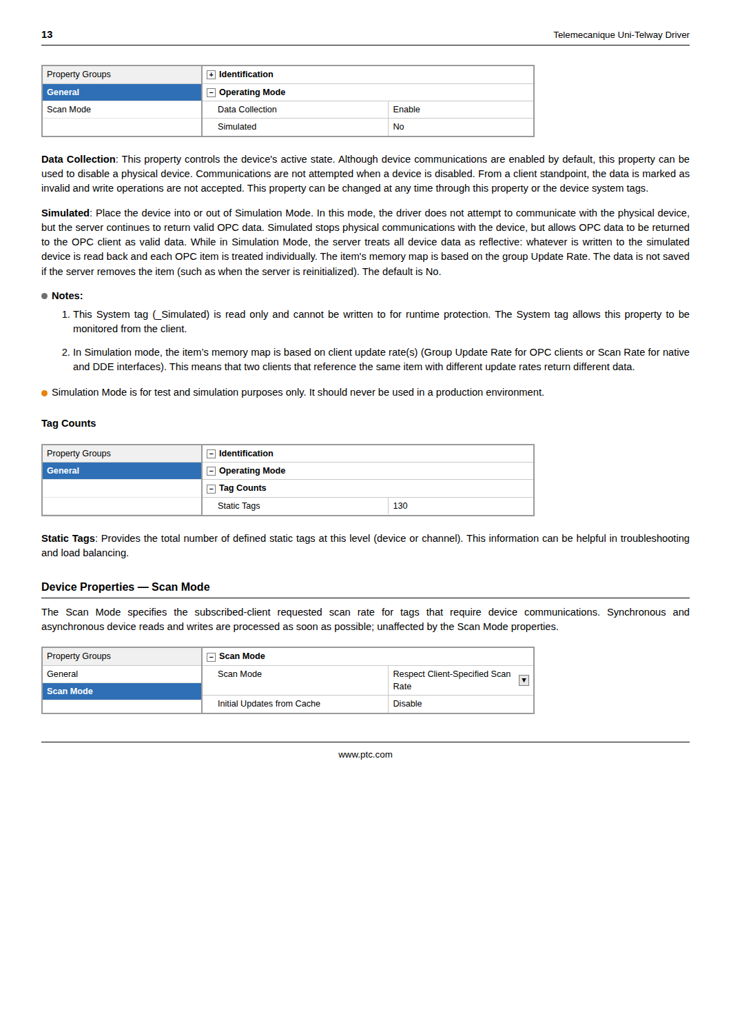13 Telemecanique Uni-Telway Driver
Property Groups
General
Scan Mode
+Identification
−Operating Mode
Data Collection
Enable
Simulated
No
Data Collection: This property controls the device's active state. Although device communications are enabled by default, this property can be used to disable a physical device. Communications are not attempted when a device is disabled. From a client standpoint, the data is marked as invalid and write operations are not accepted. This property can be changed at any time through this property or the device system tags.
Simulated: Place the device into or out of Simulation Mode. In this mode, the driver does not attempt to communicate with the physical device, but the server continues to return valid OPC data. Simulated stops physical communications with the device, but allows OPC data to be returned to the OPC client as valid data. While in Simulation Mode, the server treats all device data as reflective: whatever is written to the simulated device is read back and each OPC item is treated individually. The item's memory map is based on the group Update Rate. The data is not saved if the server removes the item (such as when the server is reinitialized). The default is No.
Notes:
This System tag (_Simulated) is read only and cannot be written to for runtime protection. The System tag allows this property to be monitored from the client.
In Simulation mode, the item’s memory map is based on client update rate(s) (Group Update Rate for OPC clients or Scan Rate for native and DDE interfaces). This means that two clients that reference the same item with different update rates return different data.
Simulation Mode is for test and simulation purposes only. It should never be used in a production environment.
Tag Counts
Property Groups
General
−Identification
−Operating Mode
−Tag Counts
Static Tags
130
Static Tags: Provides the total number of defined static tags at this level (device or channel). This information can be helpful in troubleshooting and load balancing.
Device Properties — Scan Mode
The Scan Mode specifies the subscribed-client requested scan rate for tags that require device communications. Synchronous and asynchronous device reads and writes are processed as soon as possible; unaffected by the Scan Mode properties.
Property Groups
General
Scan Mode
−Scan Mode
Scan Mode
Respect Client-Specified Scan Rate ▼
Initial Updates from Cache
Disable
www.ptc.com